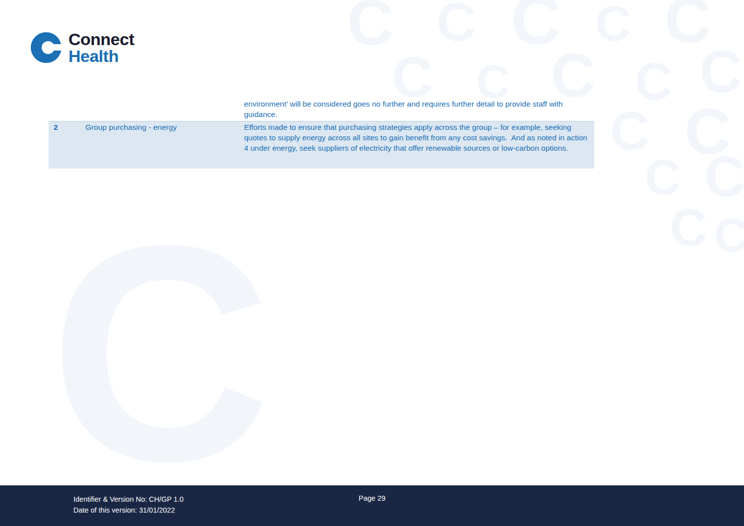C
C
C
C
C
C
C
C
C
C
C
C
C
C
C
C
C
Connect
Health
| | | environment’ will be considered goes no further and requires further detail to provide staff with guidance. |
| 2 | Group purchasing - energy | Efforts made to ensure that purchasing strategies apply across the group – for example, seeking quotes to supply energy across all sites to gain benefit from any cost savings. And as noted in action 4 under energy, seek suppliers of electricity that offer renewable sources or low-carbon options. |
Identifier & Version No: CH/GP 1.0
Date of this version: 31/01/2022
Page 29